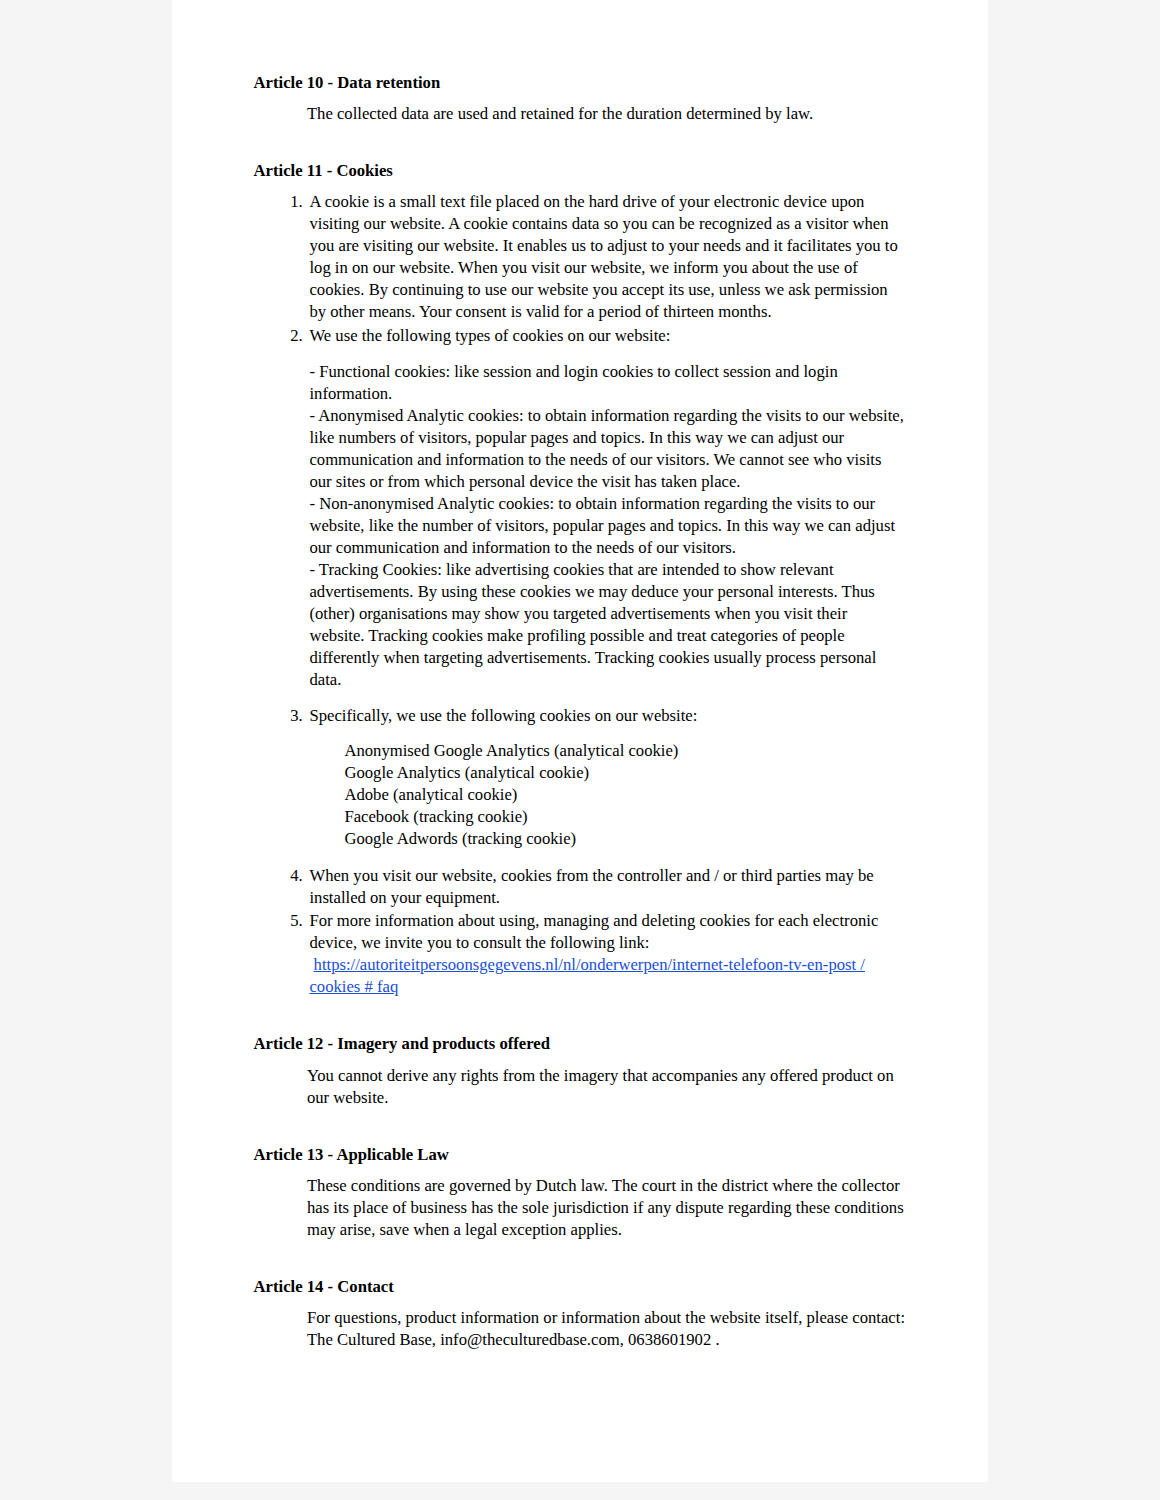Article 10 - Data retention
The collected data are used and retained for the duration determined by law.
Article 11 - Cookies
A cookie is a small text file placed on the hard drive of your electronic device upon visiting our website. A cookie contains data so you can be recognized as a visitor when you are visiting our website. It enables us to adjust to your needs and it facilitates you to log in on our website. When you visit our website, we inform you about the use of cookies. By continuing to use our website you accept its use, unless we ask permission by other means. Your consent is valid for a period of thirteen months.
We use the following types of cookies on our website:
- Functional cookies: like session and login cookies to collect session and login information. - Anonymised Analytic cookies: to obtain information regarding the visits to our website, like numbers of visitors, popular pages and topics. In this way we can adjust our communication and information to the needs of our visitors. We cannot see who visits our sites or from which personal device the visit has taken place. - Non-anonymised Analytic cookies: to obtain information regarding the visits to our website, like the number of visitors, popular pages and topics. In this way we can adjust our communication and information to the needs of our visitors. - Tracking Cookies: like advertising cookies that are intended to show relevant advertisements. By using these cookies we may deduce your personal interests. Thus (other) organisations may show you targeted advertisements when you visit their website. Tracking cookies make profiling possible and treat categories of people differently when targeting advertisements. Tracking cookies usually process personal data.
Specifically, we use the following cookies on our website:
Anonymised Google Analytics (analytical cookie) Google Analytics (analytical cookie) Adobe (analytical cookie) Facebook (tracking cookie) Google Adwords (tracking cookie)
When you visit our website, cookies from the controller and / or third parties may be installed on your equipment.
For more information about using, managing and deleting cookies for each electronic device, we invite you to consult the following link: https://autoriteitpersoonsgegevens.nl/nl/onderwerpen/internet-telefoon-tv-en-post / cookies # faq
Article 12 - Imagery and products offered
You cannot derive any rights from the imagery that accompanies any offered product on our website.
Article 13 - Applicable Law
These conditions are governed by Dutch law. The court in the district where the collector has its place of business has the sole jurisdiction if any dispute regarding these conditions may arise, save when a legal exception applies.
Article 14 - Contact
For questions, product information or information about the website itself, please contact: The Cultured Base, info@theculturedbase.com, 0638601902 .